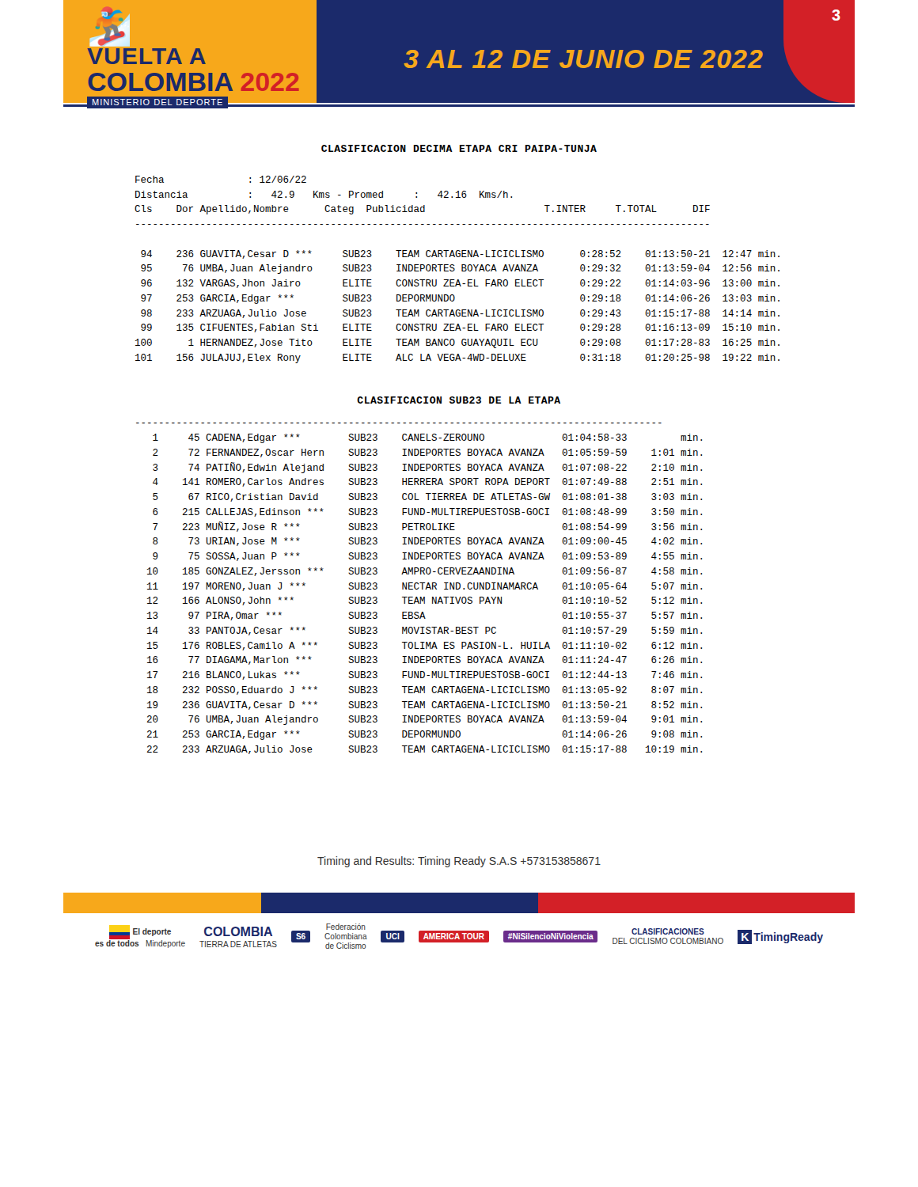3
🏂
VUELTA A
COLOMBIA 2022
MINISTERIO DEL DEPORTE
3 AL 12 DE JUNIO DE 2022
CLASIFICACION DECIMA ETAPA CRI PAIPA-TUNJA
Fecha              : 12/06/22
Distancia          :   42.9   Kms - Promed     :   42.16  Kms/h.
Cls    Dor Apellido,Nombre      Categ  Publicidad                    T.INTER     T.TOTAL      DIF
-------------------------------------------------------------------------------------------------

 94    236 GUAVITA,Cesar D ***     SUB23    TEAM CARTAGENA-LICICLISMO      0:28:52    01:13:50-21  12:47 min.
 95     76 UMBA,Juan Alejandro     SUB23    INDEPORTES BOYACA AVANZA       0:29:32    01:13:59-04  12:56 min.
 96    132 VARGAS,Jhon Jairo       ELITE    CONSTRU ZEA-EL FARO ELECT      0:29:22    01:14:03-96  13:00 min.
 97    253 GARCIA,Edgar ***        SUB23    DEPORMUNDO                     0:29:18    01:14:06-26  13:03 min.
 98    233 ARZUAGA,Julio Jose      SUB23    TEAM CARTAGENA-LICICLISMO      0:29:43    01:15:17-88  14:14 min.
 99    135 CIFUENTES,Fabian Sti    ELITE    CONSTRU ZEA-EL FARO ELECT      0:29:28    01:16:13-09  15:10 min.
100      1 HERNANDEZ,Jose Tito     ELITE    TEAM BANCO GUAYAQUIL ECU       0:29:08    01:17:28-83  16:25 min.
101    156 JULAJUJ,Elex Rony       ELITE    ALC LA VEGA-4WD-DELUXE         0:31:18    01:20:25-98  19:22 min.
CLASIFICACION SUB23 DE LA ETAPA
-----------------------------------------------------------------------------------------
   1     45 CADENA,Edgar ***        SUB23    CANELS-ZEROUNO             01:04:58-33         min.
   2     72 FERNANDEZ,Oscar Hern    SUB23    INDEPORTES BOYACA AVANZA   01:05:59-59    1:01 min.
   3     74 PATIÑO,Edwin Alejand    SUB23    INDEPORTES BOYACA AVANZA   01:07:08-22    2:10 min.
   4    141 ROMERO,Carlos Andres    SUB23    HERRERA SPORT ROPA DEPORT  01:07:49-88    2:51 min.
   5     67 RICO,Cristian David     SUB23    COL TIERREA DE ATLETAS-GW  01:08:01-38    3:03 min.
   6    215 CALLEJAS,Edinson ***    SUB23    FUND-MULTIREPUESTOSB-GOCI  01:08:48-99    3:50 min.
   7    223 MUÑIZ,Jose R ***        SUB23    PETROLIKE                  01:08:54-99    3:56 min.
   8     73 URIAN,Jose M ***        SUB23    INDEPORTES BOYACA AVANZA   01:09:00-45    4:02 min.
   9     75 SOSSA,Juan P ***        SUB23    INDEPORTES BOYACA AVANZA   01:09:53-89    4:55 min.
  10    185 GONZALEZ,Jersson ***    SUB23    AMPRO-CERVEZAANDINA        01:09:56-87    4:58 min.
  11    197 MORENO,Juan J ***       SUB23    NECTAR IND.CUNDINAMARCA    01:10:05-64    5:07 min.
  12    166 ALONSO,John ***         SUB23    TEAM NATIVOS PAYN          01:10:10-52    5:12 min.
  13     97 PIRA,Omar ***           SUB23    EBSA                       01:10:55-37    5:57 min.
  14     33 PANTOJA,Cesar ***       SUB23    MOVISTAR-BEST PC           01:10:57-29    5:59 min.
  15    176 ROBLES,Camilo A ***     SUB23    TOLIMA ES PASION-L. HUILA  01:11:10-02    6:12 min.
  16     77 DIAGAMA,Marlon ***      SUB23    INDEPORTES BOYACA AVANZA   01:11:24-47    6:26 min.
  17    216 BLANCO,Lukas ***        SUB23    FUND-MULTIREPUESTOSB-GOCI  01:12:44-13    7:46 min.
  18    232 POSSO,Eduardo J ***     SUB23    TEAM CARTAGENA-LICICLISMO  01:13:05-92    8:07 min.
  19    236 GUAVITA,Cesar D ***     SUB23    TEAM CARTAGENA-LICICLISMO  01:13:50-21    8:52 min.
  20     76 UMBA,Juan Alejandro     SUB23    INDEPORTES BOYACA AVANZA   01:13:59-04    9:01 min.
  21    253 GARCIA,Edgar ***        SUB23    DEPORMUNDO                 01:14:06-26    9:08 min.
  22    233 ARZUAGA,Julio Jose      SUB23    TEAM CARTAGENA-LICICLISMO  01:15:17-88   10:19 min.
Timing and Results: Timing Ready S.A.S +573153858671
El deporte
es de todos Mindeporte
COLOMBIA
TIERRA DE ATLETAS
S6
Federación
Colombiana
de Ciclismo
UCI
AMERICA TOUR
#NiSilencioNiViolencia
CLASIFICACIONES
DEL CICLISMO COLOMBIANO
KTimingReady